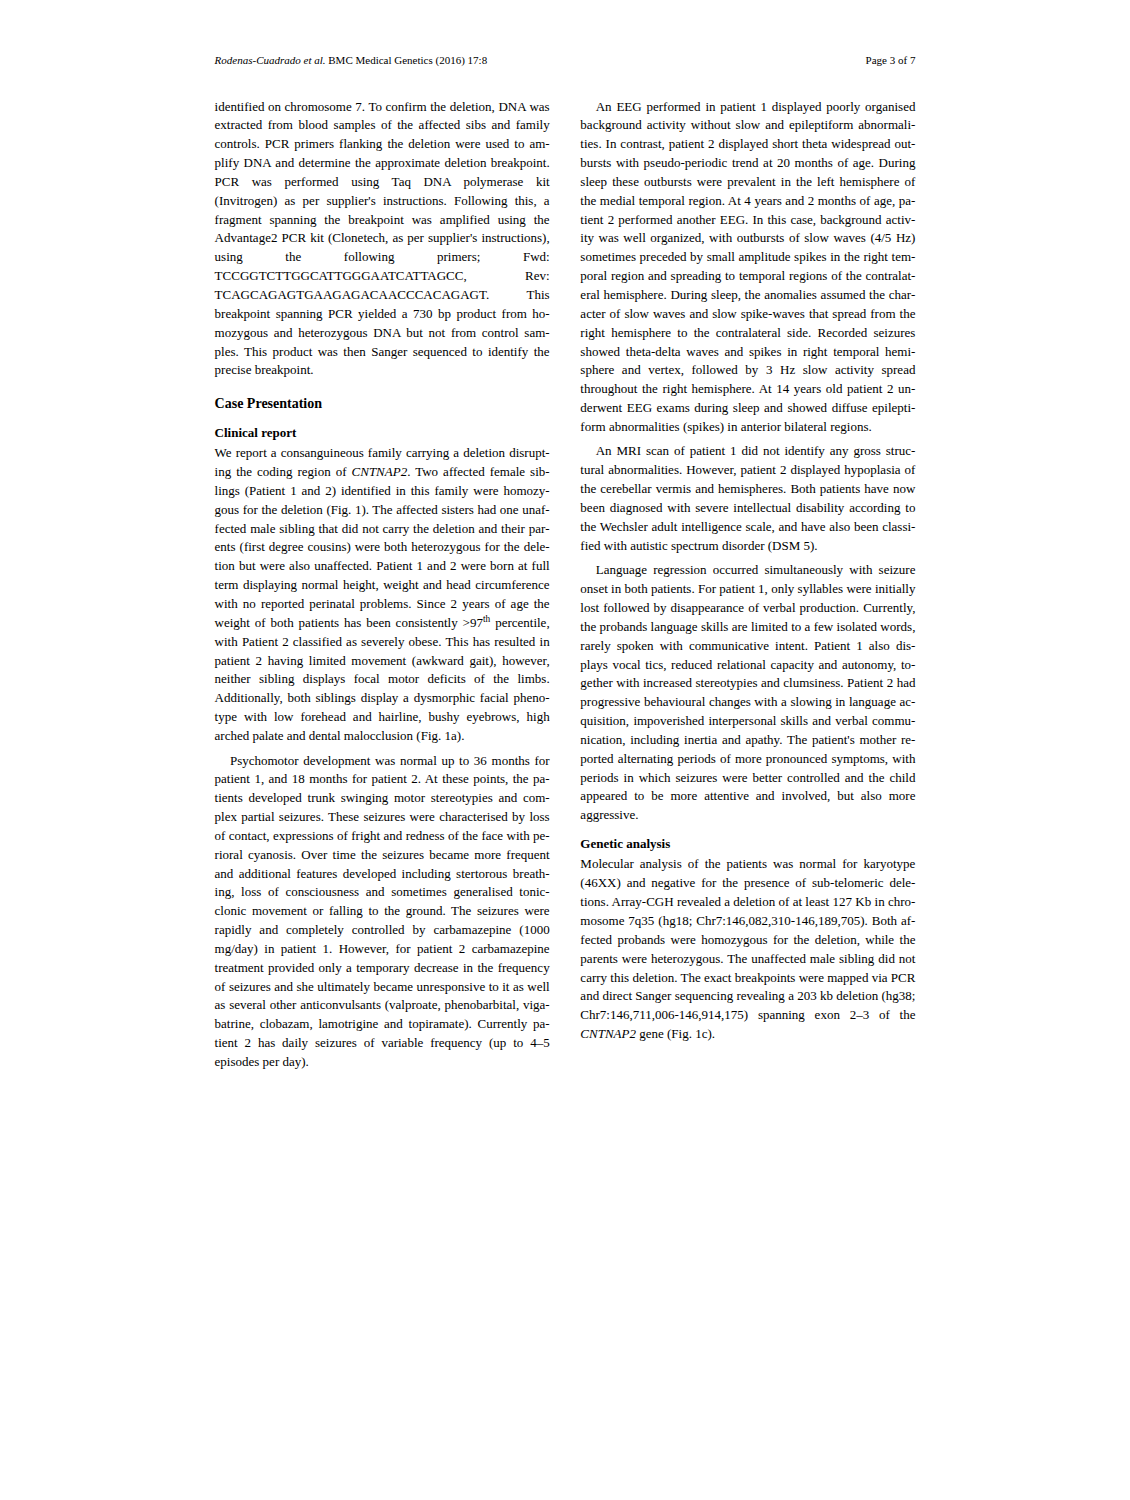Rodenas-Cuadrado et al. BMC Medical Genetics (2016) 17:8
Page 3 of 7
identified on chromosome 7. To confirm the deletion, DNA was extracted from blood samples of the affected sibs and family controls. PCR primers flanking the deletion were used to amplify DNA and determine the approximate deletion breakpoint. PCR was performed using Taq DNA polymerase kit (Invitrogen) as per supplier's instructions. Following this, a fragment spanning the breakpoint was amplified using the Advantage2 PCR kit (Clonetech, as per supplier's instructions), using the following primers; Fwd: TCCGGTCTTGGCATTGGGAATCATTAGCC, Rev: TCAGCAGAGTGAAGAGACAACCCACAGAGT. This breakpoint spanning PCR yielded a 730 bp product from homozygous and heterozygous DNA but not from control samples. This product was then Sanger sequenced to identify the precise breakpoint.
Case Presentation
Clinical report
We report a consanguineous family carrying a deletion disrupting the coding region of CNTNAP2. Two affected female siblings (Patient 1 and 2) identified in this family were homozygous for the deletion (Fig. 1). The affected sisters had one unaffected male sibling that did not carry the deletion and their parents (first degree cousins) were both heterozygous for the deletion but were also unaffected. Patient 1 and 2 were born at full term displaying normal height, weight and head circumference with no reported perinatal problems. Since 2 years of age the weight of both patients has been consistently >97th percentile, with Patient 2 classified as severely obese. This has resulted in patient 2 having limited movement (awkward gait), however, neither sibling displays focal motor deficits of the limbs. Additionally, both siblings display a dysmorphic facial phenotype with low forehead and hairline, bushy eyebrows, high arched palate and dental malocclusion (Fig. 1a).
Psychomotor development was normal up to 36 months for patient 1, and 18 months for patient 2. At these points, the patients developed trunk swinging motor stereotypies and complex partial seizures. These seizures were characterised by loss of contact, expressions of fright and redness of the face with perioral cyanosis. Over time the seizures became more frequent and additional features developed including stertorous breathing, loss of consciousness and sometimes generalised tonic-clonic movement or falling to the ground. The seizures were rapidly and completely controlled by carbamazepine (1000 mg/day) in patient 1. However, for patient 2 carbamazepine treatment provided only a temporary decrease in the frequency of seizures and she ultimately became unresponsive to it as well as several other anticonvulsants (valproate, phenobarbital, vigabatrine, clobazam, lamotrigine and topiramate). Currently patient 2 has daily seizures of variable frequency (up to 4–5 episodes per day).
An EEG performed in patient 1 displayed poorly organised background activity without slow and epileptiform abnormalities. In contrast, patient 2 displayed short theta widespread outbursts with pseudo-periodic trend at 20 months of age. During sleep these outbursts were prevalent in the left hemisphere of the medial temporal region. At 4 years and 2 months of age, patient 2 performed another EEG. In this case, background activity was well organized, with outbursts of slow waves (4/5 Hz) sometimes preceded by small amplitude spikes in the right temporal region and spreading to temporal regions of the contralateral hemisphere. During sleep, the anomalies assumed the character of slow waves and slow spike-waves that spread from the right hemisphere to the contralateral side. Recorded seizures showed theta-delta waves and spikes in right temporal hemisphere and vertex, followed by 3 Hz slow activity spread throughout the right hemisphere. At 14 years old patient 2 underwent EEG exams during sleep and showed diffuse epileptiform abnormalities (spikes) in anterior bilateral regions.
An MRI scan of patient 1 did not identify any gross structural abnormalities. However, patient 2 displayed hypoplasia of the cerebellar vermis and hemispheres. Both patients have now been diagnosed with severe intellectual disability according to the Wechsler adult intelligence scale, and have also been classified with autistic spectrum disorder (DSM 5).
Language regression occurred simultaneously with seizure onset in both patients. For patient 1, only syllables were initially lost followed by disappearance of verbal production. Currently, the probands language skills are limited to a few isolated words, rarely spoken with communicative intent. Patient 1 also displays vocal tics, reduced relational capacity and autonomy, together with increased stereotypies and clumsiness. Patient 2 had progressive behavioural changes with a slowing in language acquisition, impoverished interpersonal skills and verbal communication, including inertia and apathy. The patient's mother reported alternating periods of more pronounced symptoms, with periods in which seizures were better controlled and the child appeared to be more attentive and involved, but also more aggressive.
Genetic analysis
Molecular analysis of the patients was normal for karyotype (46XX) and negative for the presence of sub-telomeric deletions. Array-CGH revealed a deletion of at least 127 Kb in chromosome 7q35 (hg18; Chr7:146,082,310-146,189,705). Both affected probands were homozygous for the deletion, while the parents were heterozygous. The unaffected male sibling did not carry this deletion. The exact breakpoints were mapped via PCR and direct Sanger sequencing revealing a 203 kb deletion (hg38; Chr7:146,711,006-146,914,175) spanning exon 2–3 of the CNTNAP2 gene (Fig. 1c).